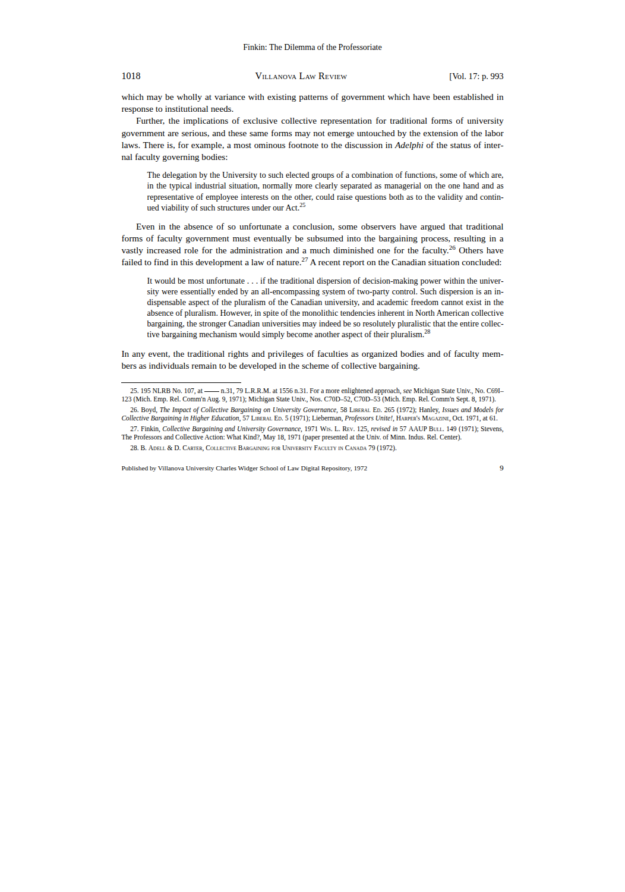Finkin: The Dilemma of the Professoriate
1018
Villanova Law Review
[Vol. 17: p. 993
which may be wholly at variance with existing patterns of government which have been established in response to institutional needs.
Further, the implications of exclusive collective representation for traditional forms of university government are serious, and these same forms may not emerge untouched by the extension of the labor laws. There is, for example, a most ominous footnote to the discussion in Adelphi of the status of internal faculty governing bodies:
The delegation by the University to such elected groups of a combination of functions, some of which are, in the typical industrial situation, normally more clearly separated as managerial on the one hand and as representative of employee interests on the other, could raise questions both as to the validity and continued viability of such structures under our Act.25
Even in the absence of so unfortunate a conclusion, some observers have argued that traditional forms of faculty government must eventually be subsumed into the bargaining process, resulting in a vastly increased role for the administration and a much diminished one for the faculty.26 Others have failed to find in this development a law of nature.27 A recent report on the Canadian situation concluded:
It would be most unfortunate . . . if the traditional dispersion of decision-making power within the university were essentially ended by an all-encompassing system of two-party control. Such dispersion is an indispensable aspect of the pluralism of the Canadian university, and academic freedom cannot exist in the absence of pluralism. However, in spite of the monolithic tendencies inherent in North American collective bargaining, the stronger Canadian universities may indeed be so resolutely pluralistic that the entire collective bargaining mechanism would simply become another aspect of their pluralism.28
In any event, the traditional rights and privileges of faculties as organized bodies and of faculty members as individuals remain to be developed in the scheme of collective bargaining.
25. 195 NLRB No. 107, at n.31, 79 L.R.R.M. at 1556 n.31. For a more enlightened approach, see Michigan State Univ., No. C69I–123 (Mich. Emp. Rel. Comm'n Aug. 9, 1971); Michigan State Univ., Nos. C70D–52, C70D–53 (Mich. Emp. Rel. Comm'n Sept. 8, 1971).
26. Boyd, The Impact of Collective Bargaining on University Governance, 58 Liberal Ed. 265 (1972); Hanley, Issues and Models for Collective Bargaining in Higher Education, 57 Liberal Ed. 5 (1971); Lieberman, Professors Unite!, Harper's Magazine, Oct. 1971, at 61.
27. Finkin, Collective Bargaining and University Governance, 1971 Wis. L. Rev. 125, revised in 57 AAUP Bull. 149 (1971); Stevens, The Professors and Collective Action: What Kind?, May 18, 1971 (paper presented at the Univ. of Minn. Indus. Rel. Center).
28. B. Adell & D. Carter, Collective Bargaining for University Faculty in Canada 79 (1972).
Published by Villanova University Charles Widger School of Law Digital Repository, 1972
9